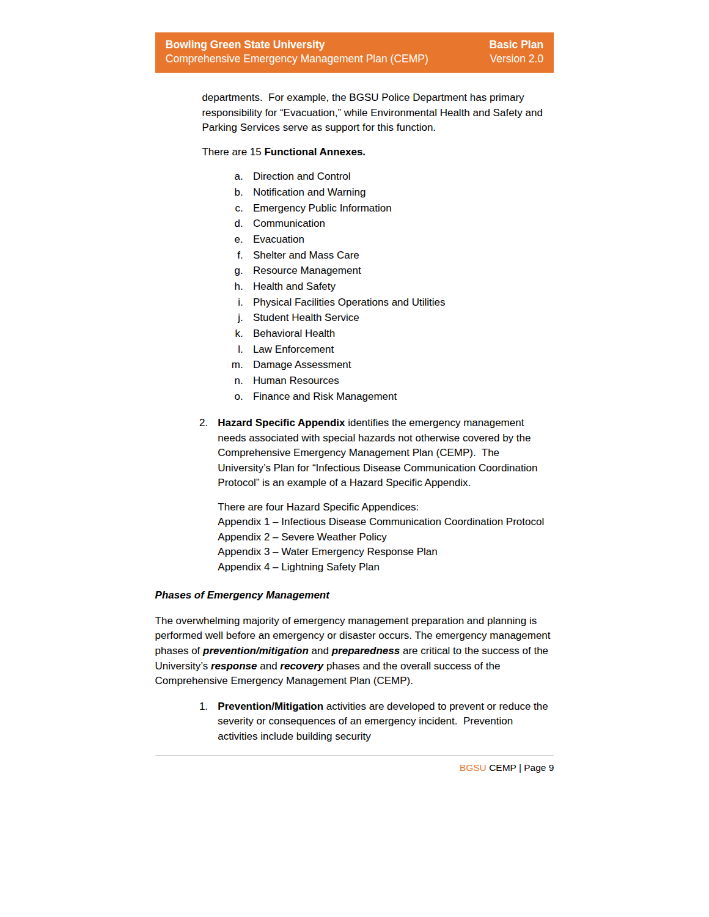Bowling Green State University
Comprehensive Emergency Management Plan (CEMP)
Basic Plan
Version 2.0
departments. For example, the BGSU Police Department has primary responsibility for “Evacuation,” while Environmental Health and Safety and Parking Services serve as support for this function.
There are 15 Functional Annexes.
Direction and Control
Notification and Warning
Emergency Public Information
Communication
Evacuation
Shelter and Mass Care
Resource Management
Health and Safety
Physical Facilities Operations and Utilities
Student Health Service
Behavioral Health
Law Enforcement
Damage Assessment
Human Resources
Finance and Risk Management
Hazard Specific Appendix identifies the emergency management needs associated with special hazards not otherwise covered by the Comprehensive Emergency Management Plan (CEMP). The University’s Plan for “Infectious Disease Communication Coordination Protocol” is an example of a Hazard Specific Appendix.
There are four Hazard Specific Appendices:
Appendix 1 – Infectious Disease Communication Coordination Protocol
Appendix 2 – Severe Weather Policy
Appendix 3 – Water Emergency Response Plan
Appendix 4 – Lightning Safety Plan
Phases of Emergency Management
The overwhelming majority of emergency management preparation and planning is performed well before an emergency or disaster occurs. The emergency management phases of prevention/mitigation and preparedness are critical to the success of the University’s response and recovery phases and the overall success of the Comprehensive Emergency Management Plan (CEMP).
Prevention/Mitigation activities are developed to prevent or reduce the severity or consequences of an emergency incident. Prevention activities include building security
BGSU CEMP | Page 9